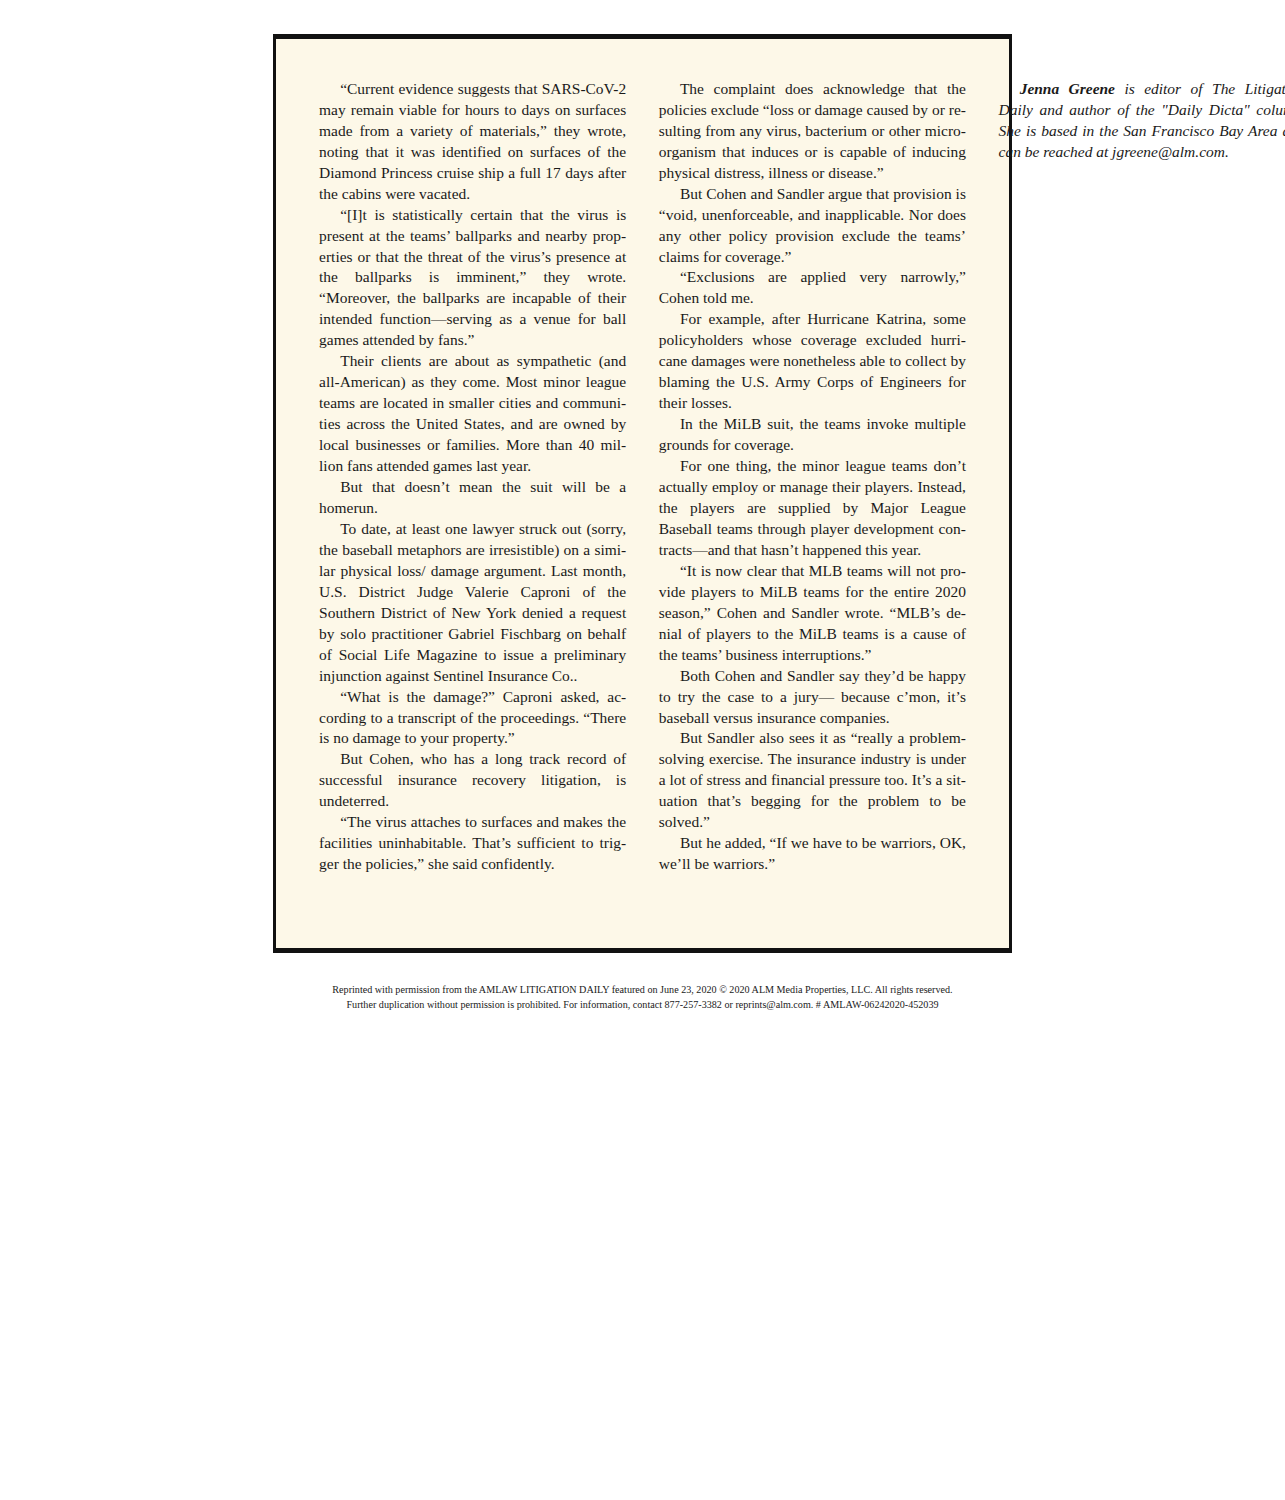“Current evidence suggests that SARS-CoV-2 may remain viable for hours to days on surfaces made from a variety of materials,” they wrote, noting that it was identified on surfaces of the Diamond Princess cruise ship a full 17 days after the cabins were vacated.
“[I]t is statistically certain that the virus is present at the teams’ ballparks and nearby properties or that the threat of the virus’s presence at the ballparks is imminent,” they wrote. “Moreover, the ballparks are incapable of their intended function—serving as a venue for ball games attended by fans.”
Their clients are about as sympathetic (and all-American) as they come. Most minor league teams are located in smaller cities and communities across the United States, and are owned by local businesses or families. More than 40 million fans attended games last year.
But that doesn’t mean the suit will be a homerun.
To date, at least one lawyer struck out (sorry, the baseball metaphors are irresistible) on a similar physical loss/ damage argument. Last month, U.S. District Judge Valerie Caproni of the Southern District of New York denied a request by solo practitioner Gabriel Fischbarg on behalf of Social Life Magazine to issue a preliminary injunction against Sentinel Insurance Co..
“What is the damage?” Caproni asked, according to a transcript of the proceedings. “There is no damage to your property.”
But Cohen, who has a long track record of successful insurance recovery litigation, is undeterred.
“The virus attaches to surfaces and makes the facilities uninhabitable. That’s sufficient to trigger the policies,” she said confidently.
The complaint does acknowledge that the policies exclude “loss or damage caused by or resulting from any virus, bacterium or other microorganism that induces or is capable of inducing physical distress, illness or disease.”
But Cohen and Sandler argue that provision is “void, unenforceable, and inapplicable. Nor does any other policy provision exclude the teams’ claims for coverage.”
“Exclusions are applied very narrowly,” Cohen told me.
For example, after Hurricane Katrina, some policyholders whose coverage excluded hurricane damages were nonetheless able to collect by blaming the U.S. Army Corps of Engineers for their losses.
In the MiLB suit, the teams invoke multiple grounds for coverage.
For one thing, the minor league teams don’t actually employ or manage their players. Instead, the players are supplied by Major League Baseball teams through player development contracts—and that hasn’t happened this year.
“It is now clear that MLB teams will not provide players to MiLB teams for the entire 2020 season,” Cohen and Sandler wrote. “MLB’s denial of players to the MiLB teams is a cause of the teams’ business interruptions.”
Both Cohen and Sandler say they’d be happy to try the case to a jury— because c’mon, it’s baseball versus insurance companies.
But Sandler also sees it as “really a problem-solving exercise. The insurance industry is under a lot of stress and financial pressure too. It’s a situation that’s begging for the problem to be solved.”
But he added, “If we have to be warriors, OK, we’ll be warriors.”
Jenna Greene is editor of The Litigation Daily and author of the "Daily Dicta" column. She is based in the San Francisco Bay Area and can be reached at jgreene@alm.com.
Reprinted with permission from the AMLAW LITIGATION DAILY featured on June 23, 2020 © 2020 ALM Media Properties, LLC. All rights reserved.
Further duplication without permission is prohibited. For information, contact 877-257-3382 or reprints@alm.com. # AMLAW-06242020-452039